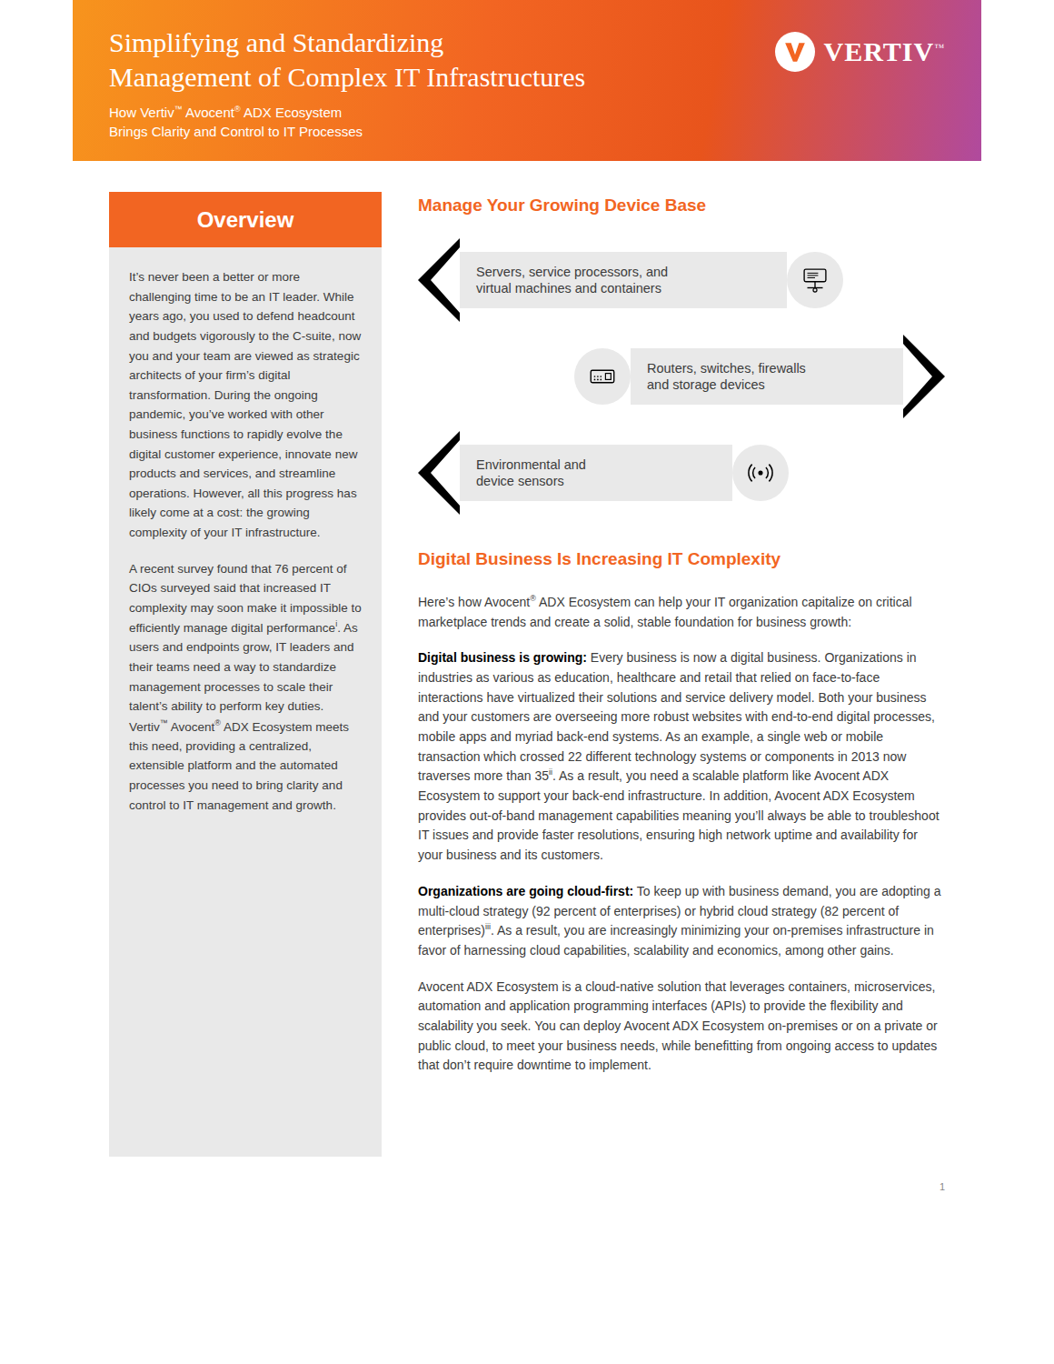Simplifying and Standardizing
Management of Complex IT Infrastructures
How Vertiv™ Avocent® ADX Ecosystem
Brings Clarity and Control to IT Processes
VERTIV™
Overview
It’s never been a better or more challenging time to be an IT leader. While years ago, you used to defend headcount and budgets vigorously to the C-suite, now you and your team are viewed as strategic architects of your firm’s digital transformation. During the ongoing pandemic, you’ve worked with other business functions to rapidly evolve the digital customer experience, innovate new products and services, and streamline operations. However, all this progress has likely come at a cost: the growing complexity of your IT infrastructure.
A recent survey found that 76 percent of CIOs surveyed said that increased IT complexity may soon make it impossible to efficiently manage digital performancei. As users and endpoints grow, IT leaders and their teams need a way to standardize management processes to scale their talent’s ability to perform key duties. Vertiv™ Avocent® ADX Ecosystem meets this need, providing a centralized, extensible platform and the automated processes you need to bring clarity and control to IT management and growth.
Manage Your Growing Device Base
Servers, service processors, and
virtual machines and containers
Routers, switches, firewalls
and storage devices
Environmental and
device sensors
Digital Business Is Increasing IT Complexity
Here’s how Avocent® ADX Ecosystem can help your IT organization capitalize on critical marketplace trends and create a solid, stable foundation for business growth:
Digital business is growing: Every business is now a digital business. Organizations in industries as various as education, healthcare and retail that relied on face-to-face interactions have virtualized their solutions and service delivery model. Both your business and your customers are overseeing more robust websites with end-to-end digital processes, mobile apps and myriad back-end systems. As an example, a single web or mobile transaction which crossed 22 different technology systems or components in 2013 now traverses more than 35ii. As a result, you need a scalable platform like Avocent ADX Ecosystem to support your back-end infrastructure. In addition, Avocent ADX Ecosystem provides out-of-band management capabilities meaning you’ll always be able to troubleshoot IT issues and provide faster resolutions, ensuring high network uptime and availability for your business and its customers.
Organizations are going cloud-first: To keep up with business demand, you are adopting a multi-cloud strategy (92 percent of enterprises) or hybrid cloud strategy (82 percent of enterprises)iii. As a result, you are increasingly minimizing your on-premises infrastructure in favor of harnessing cloud capabilities, scalability and economics, among other gains.
Avocent ADX Ecosystem is a cloud-native solution that leverages containers, microservices, automation and application programming interfaces (APIs) to provide the flexibility and scalability you seek. You can deploy Avocent ADX Ecosystem on-premises or on a private or public cloud, to meet your business needs, while benefitting from ongoing access to updates that don’t require downtime to implement.
1